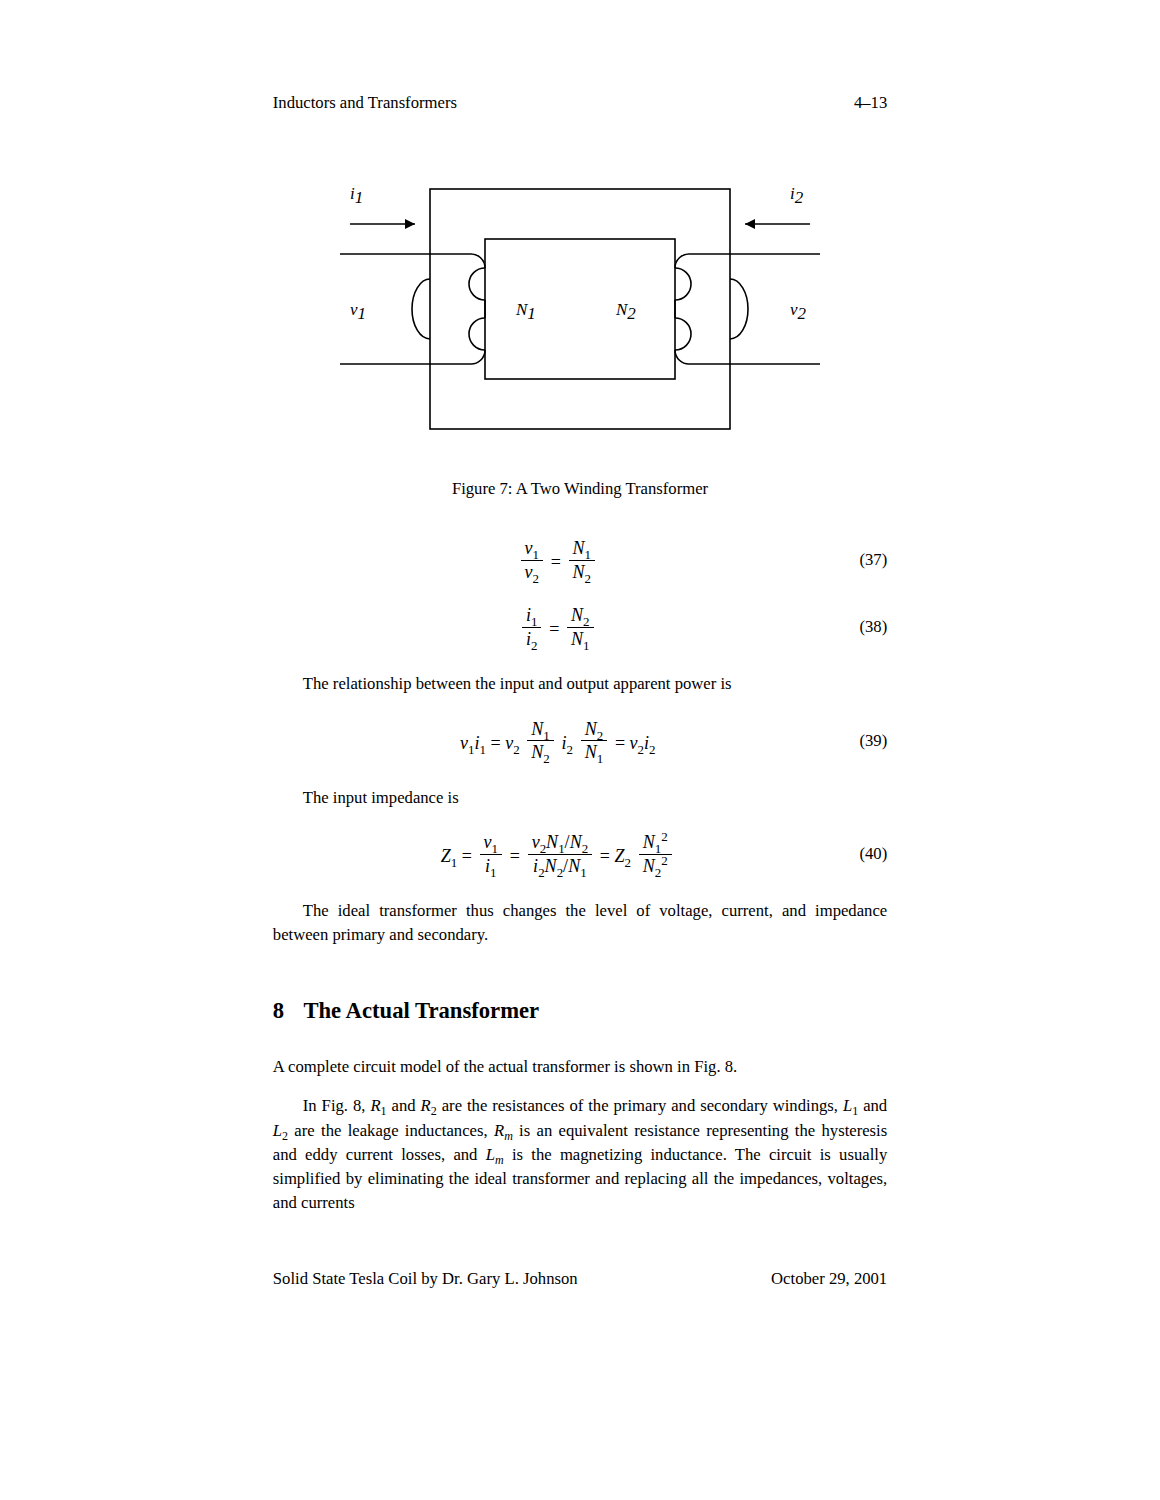Inductors and Transformers
4–13
i1 i2 v1 v2 N1 N2
Figure 7: A Two Winding Transformer
v1 v2 = N1 N2
(37)
i1 i2 = N2 N1
(38)
The relationship between the input and output apparent power is
v1i1 = v2 N1 N2 i2 N2 N1 = v2i2
(39)
The input impedance is
Z1 = v1 i1 = v2N1/N2 i2N2/N1 = Z2 N12 N22
(40)
The ideal transformer thus changes the level of voltage, current, and impedance between primary and secondary.
8 The Actual Transformer
A complete circuit model of the actual transformer is shown in Fig. 8.
In Fig. 8, R1 and R2 are the resistances of the primary and secondary windings, L1 and L2 are the leakage inductances, Rm is an equivalent resistance representing the hysteresis and eddy current losses, and Lm is the magnetizing inductance. The circuit is usually simplified by eliminating the ideal transformer and replacing all the impedances, voltages, and currents
Solid State Tesla Coil by Dr. Gary L. Johnson
October 29, 2001